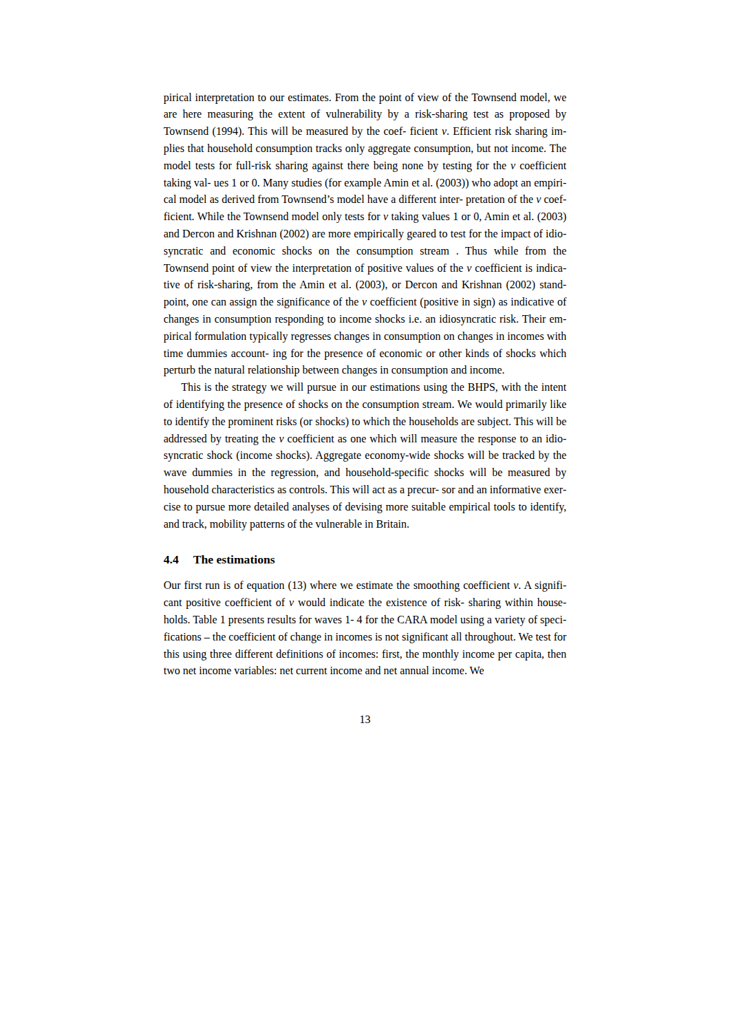pirical interpretation to our estimates. From the point of view of the Townsend model, we are here measuring the extent of vulnerability by a risk-sharing test as proposed by Townsend (1994). This will be measured by the coef- ficient ν. Efficient risk sharing implies that household consumption tracks only aggregate consumption, but not income. The model tests for full-risk sharing against there being none by testing for the ν coefficient taking val- ues 1 or 0. Many studies (for example Amin et al. (2003)) who adopt an empirical model as derived from Townsend’s model have a different inter- pretation of the ν coefficient. While the Townsend model only tests for ν taking values 1 or 0, Amin et al. (2003) and Dercon and Krishnan (2002) are more empirically geared to test for the impact of idiosyncratic and economic shocks on the consumption stream . Thus while from the Townsend point of view the interpretation of positive values of the ν coefficient is indicative of risk-sharing, from the Amin et al. (2003), or Dercon and Krishnan (2002) standpoint, one can assign the significance of the ν coefficient (positive in sign) as indicative of changes in consumption responding to income shocks i.e. an idiosyncratic risk. Their empirical formulation typically regresses changes in consumption on changes in incomes with time dummies account- ing for the presence of economic or other kinds of shocks which perturb the natural relationship between changes in consumption and income.
This is the strategy we will pursue in our estimations using the BHPS, with the intent of identifying the presence of shocks on the consumption stream. We would primarily like to identify the prominent risks (or shocks) to which the households are subject. This will be addressed by treating the ν coefficient as one which will measure the response to an idiosyncratic shock (income shocks). Aggregate economy-wide shocks will be tracked by the wave dummies in the regression, and household-specific shocks will be measured by household characteristics as controls. This will act as a precur- sor and an informative exercise to pursue more detailed analyses of devising more suitable empirical tools to identify, and track, mobility patterns of the vulnerable in Britain.
4.4 The estimations
Our first run is of equation (13) where we estimate the smoothing coefficient v. A significant positive coefficient of ν would indicate the existence of risk- sharing within households. Table 1 presents results for waves 1- 4 for the CARA model using a variety of specifications – the coefficient of change in incomes is not significant all throughout. We test for this using three different definitions of incomes: first, the monthly income per capita, then two net income variables: net current income and net annual income. We
13